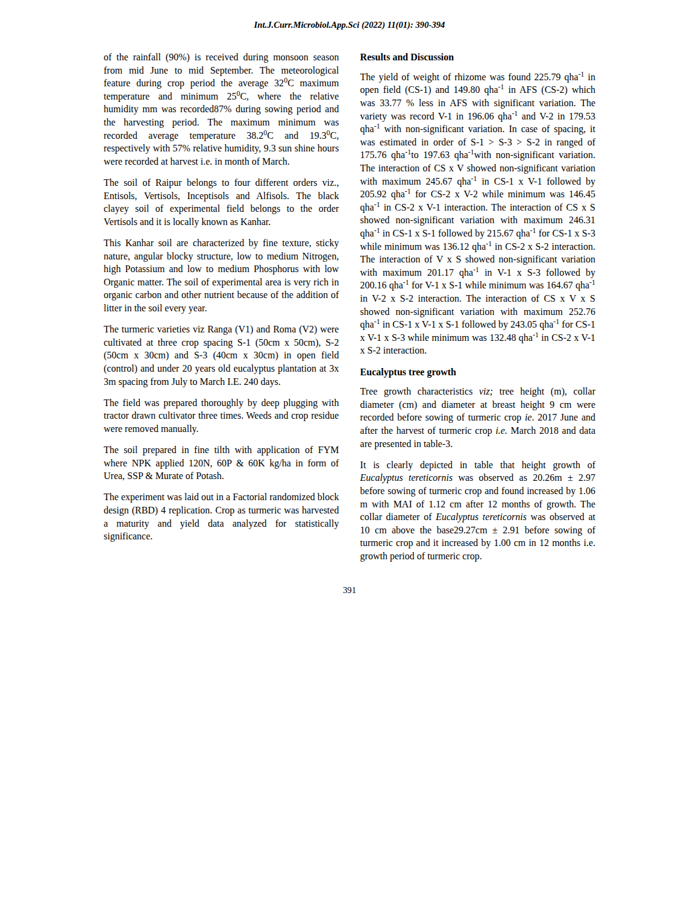Int.J.Curr.Microbiol.App.Sci (2022) 11(01): 390-394
of the rainfall (90%) is received during monsoon season from mid June to mid September. The meteorological feature during crop period the average 320C maximum temperature and minimum 250C, where the relative humidity mm was recorded87% during sowing period and the harvesting period. The maximum minimum was recorded average temperature 38.20C and 19.30C, respectively with 57% relative humidity, 9.3 sun shine hours were recorded at harvest i.e. in month of March.
The soil of Raipur belongs to four different orders viz., Entisols, Vertisols, Inceptisols and Alfisols. The black clayey soil of experimental field belongs to the order Vertisols and it is locally known as Kanhar.
This Kanhar soil are characterized by fine texture, sticky nature, angular blocky structure, low to medium Nitrogen, high Potassium and low to medium Phosphorus with low Organic matter. The soil of experimental area is very rich in organic carbon and other nutrient because of the addition of litter in the soil every year.
The turmeric varieties viz Ranga (V1) and Roma (V2) were cultivated at three crop spacing S-1 (50cm x 50cm), S-2 (50cm x 30cm) and S-3 (40cm x 30cm) in open field (control) and under 20 years old eucalyptus plantation at 3x 3m spacing from July to March I.E. 240 days.
The field was prepared thoroughly by deep plugging with tractor drawn cultivator three times. Weeds and crop residue were removed manually.
The soil prepared in fine tilth with application of FYM where NPK applied 120N, 60P & 60K kg/ha in form of Urea, SSP & Murate of Potash.
The experiment was laid out in a Factorial randomized block design (RBD) 4 replication. Crop as turmeric was harvested a maturity and yield data analyzed for statistically significance.
Results and Discussion
The yield of weight of rhizome was found 225.79 qha-1 in open field (CS-1) and 149.80 qha-1 in AFS (CS-2) which was 33.77 % less in AFS with significant variation. The variety was record V-1 in 196.06 qha-1 and V-2 in 179.53 qha-1 with non-significant variation. In case of spacing, it was estimated in order of S-1 > S-3 > S-2 in ranged of 175.76 qha-1to 197.63 qha-1with non-significant variation. The interaction of CS x V showed non-significant variation with maximum 245.67 qha-1 in CS-1 x V-1 followed by 205.92 qha-1 for CS-2 x V-2 while minimum was 146.45 qha-1 in CS-2 x V-1 interaction. The interaction of CS x S showed non-significant variation with maximum 246.31 qha-1 in CS-1 x S-1 followed by 215.67 qha-1 for CS-1 x S-3 while minimum was 136.12 qha-1 in CS-2 x S-2 interaction. The interaction of V x S showed non-significant variation with maximum 201.17 qha-1 in V-1 x S-3 followed by 200.16 qha-1 for V-1 x S-1 while minimum was 164.67 qha-1 in V-2 x S-2 interaction. The interaction of CS x V x S showed non-significant variation with maximum 252.76 qha-1 in CS-1 x V-1 x S-1 followed by 243.05 qha-1 for CS-1 x V-1 x S-3 while minimum was 132.48 qha-1 in CS-2 x V-1 x S-2 interaction.
Eucalyptus tree growth
Tree growth characteristics viz; tree height (m), collar diameter (cm) and diameter at breast height 9 cm were recorded before sowing of turmeric crop ie. 2017 June and after the harvest of turmeric crop i.e. March 2018 and data are presented in table-3.
It is clearly depicted in table that height growth of Eucalyptus tereticornis was observed as 20.26m ± 2.97 before sowing of turmeric crop and found increased by 1.06 m with MAI of 1.12 cm after 12 months of growth. The collar diameter of Eucalyptus tereticornis was observed at 10 cm above the base29.27cm ± 2.91 before sowing of turmeric crop and it increased by 1.00 cm in 12 months i.e. growth period of turmeric crop.
391